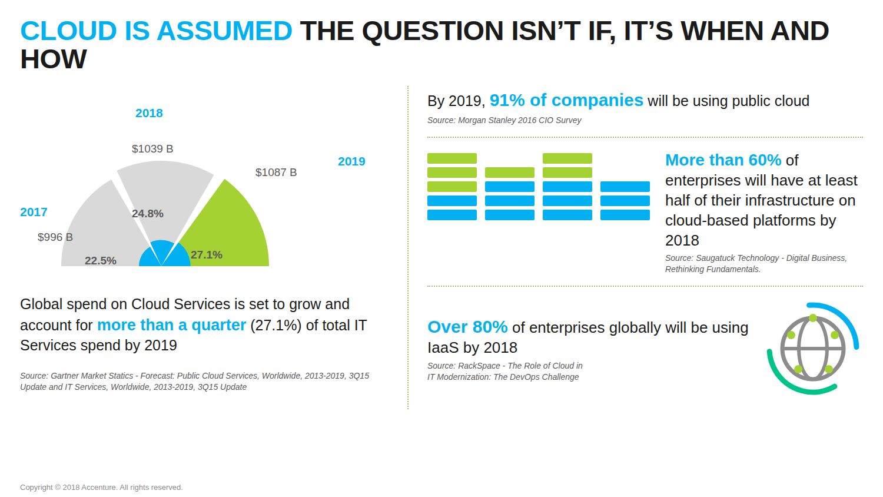Cloud is assumed the question isn’t if, it’s when and how
2017 2018 2019 $996 B $1039 B $1087 B 22.5% 24.8% 27.1%
Global spend on Cloud Services is set to grow and account for more than a quarter (27.1%) of total IT Services spend by 2019
Source: Gartner Market Statics - Forecast: Public Cloud Services, Worldwide, 2013-2019, 3Q15 Update and IT Services, Worldwide, 2013-2019, 3Q15 Update
By 2019, 91% of companies will be using public cloud
Source: Morgan Stanley 2016 CIO Survey
More than 60% of enterprises will have at least half of their infrastructure on cloud-based platforms by 2018
Source: Saugatuck Technology - Digital Business, Rethinking Fundamentals.
Over 80% of enterprises globally will be using IaaS by 2018
Source: RackSpace - The Role of Cloud in
IT Modernization: The DevOps Challenge
Copyright © 2018 Accenture. All rights reserved.